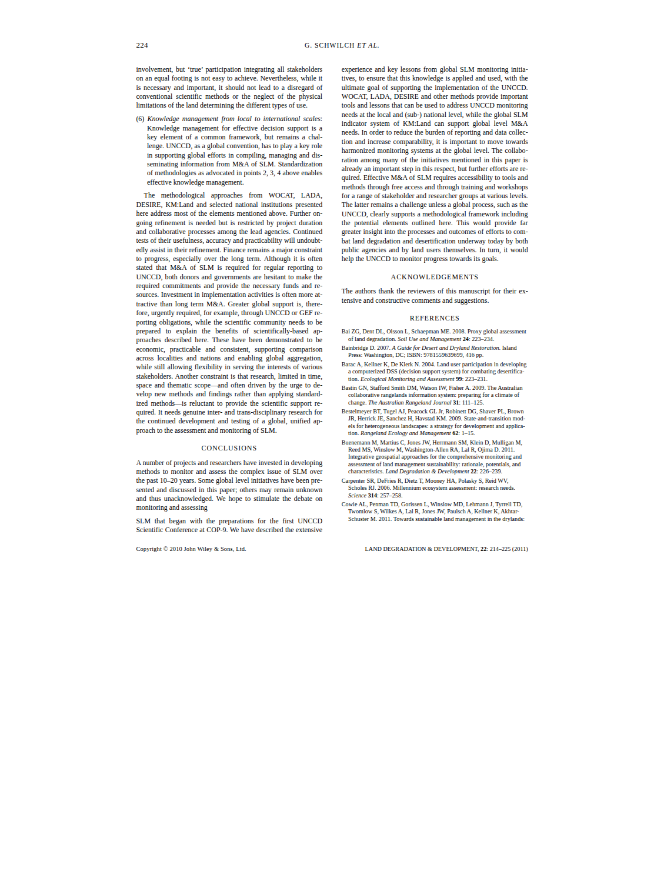224
G. SCHWILCH ET AL.
involvement, but ‘true’ participation integrating all stakeholders on an equal footing is not easy to achieve. Nevertheless, while it is necessary and important, it should not lead to a disregard of conventional scientific methods or the neglect of the physical limitations of the land determining the different types of use.
(6) Knowledge management from local to international scales: Knowledge management for effective decision support is a key element of a common framework, but remains a challenge. UNCCD, as a global convention, has to play a key role in supporting global efforts in compiling, managing and disseminating information from M&A of SLM. Standardization of methodologies as advocated in points 2, 3, 4 above enables effective knowledge management.
The methodological approaches from WOCAT, LADA, DESIRE, KM:Land and selected national institutions presented here address most of the elements mentioned above. Further ongoing refinement is needed but is restricted by project duration and collaborative processes among the lead agencies. Continued tests of their usefulness, accuracy and practicability will undoubtedly assist in their refinement. Finance remains a major constraint to progress, especially over the long term. Although it is often stated that M&A of SLM is required for regular reporting to UNCCD, both donors and governments are hesitant to make the required commitments and provide the necessary funds and resources. Investment in implementation activities is often more attractive than long term M&A. Greater global support is, therefore, urgently required, for example, through UNCCD or GEF reporting obligations, while the scientific community needs to be prepared to explain the benefits of scientifically-based approaches described here. These have been demonstrated to be economic, practicable and consistent, supporting comparison across localities and nations and enabling global aggregation, while still allowing flexibility in serving the interests of various stakeholders. Another constraint is that research, limited in time, space and thematic scope—and often driven by the urge to develop new methods and findings rather than applying standardized methods—is reluctant to provide the scientific support required. It needs genuine inter- and trans-disciplinary research for the continued development and testing of a global, unified approach to the assessment and monitoring of SLM.
Conclusions
A number of projects and researchers have invested in developing methods to monitor and assess the complex issue of SLM over the past 10–20 years. Some global level initiatives have been presented and discussed in this paper; others may remain unknown and thus unacknowledged. We hope to stimulate the debate on monitoring and assessing
SLM that began with the preparations for the first UNCCD Scientific Conference at COP-9. We have described the extensive experience and key lessons from global SLM monitoring initiatives, to ensure that this knowledge is applied and used, with the ultimate goal of supporting the implementation of the UNCCD. WOCAT, LADA, DESIRE and other methods provide important tools and lessons that can be used to address UNCCD monitoring needs at the local and (sub-) national level, while the global SLM indicator system of KM:Land can support global level M&A needs. In order to reduce the burden of reporting and data collection and increase comparability, it is important to move towards harmonized monitoring systems at the global level. The collaboration among many of the initiatives mentioned in this paper is already an important step in this respect, but further efforts are required. Effective M&A of SLM requires accessibility to tools and methods through free access and through training and workshops for a range of stakeholder and researcher groups at various levels. The latter remains a challenge unless a global process, such as the UNCCD, clearly supports a methodological framework including the potential elements outlined here. This would provide far greater insight into the processes and outcomes of efforts to combat land degradation and desertification underway today by both public agencies and by land users themselves. In turn, it would help the UNCCD to monitor progress towards its goals.
Acknowledgements
The authors thank the reviewers of this manuscript for their extensive and constructive comments and suggestions.
References
Bai ZG, Dent DL, Olsson L, Schaepman ME. 2008. Proxy global assessment of land degradation. Soil Use and Management 24: 223–234.
Bainbridge D. 2007. A Guide for Desert and Dryland Restoration. Island Press: Washington, DC; ISBN: 9781559639699, 416 pp.
Barac A, Kellner K, De Klerk N. 2004. Land user participation in developing a computerized DSS (decision support system) for combating desertification. Ecological Monitoring and Assessment 99: 223–231.
Bastin GN, Stafford Smith DM, Watson IW, Fisher A. 2009. The Australian collaborative rangelands information system: preparing for a climate of change. The Australian Rangeland Journal 31: 111–125.
Bestelmeyer BT, Tugel AJ, Peacock GL Jr, Robinett DG, Shaver PL, Brown JR, Herrick JE, Sanchez H, Havstad KM. 2009. State-and-transition models for heterogeneous landscapes: a strategy for development and application. Rangeland Ecology and Management 62: 1–15.
Buenemann M, Martius C, Jones JW, Herrmann SM, Klein D, Mulligan M, Reed MS, Winslow M, Washington-Allen RA, Lal R, Ojima D. 2011. Integrative geospatial approaches for the comprehensive monitoring and assessment of land management sustainability: rationale, potentials, and characteristics. Land Degradation & Development 22: 226–239.
Carpenter SR, DeFries R, Dietz T, Mooney HA, Polasky S, Reid WV, Scholes RJ. 2006. Millennium ecosystem assessment: research needs. Science 314: 257–258.
Cowie AL, Penman TD, Gorissen L, Winslow MD, Lehmann J, Tyrrell TD, Twomlow S, Wilkes A, Lal R, Jones JW, Paulsch A, Kellner K, Akhtar-Schuster M. 2011. Towards sustainable land management in the drylands:
Copyright © 2010 John Wiley & Sons, Ltd.
LAND DEGRADATION & DEVELOPMENT, 22: 214–225 (2011)